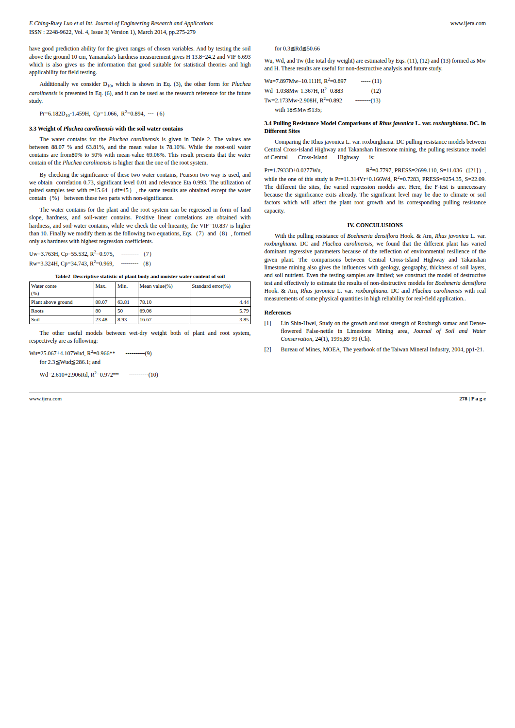www.ijera.com E Ching-Ruey Luo et al Int. Journal of Engineering Research and Applications
ISSN : 2248-9622, Vol. 4, Issue 3( Version 1), March 2014, pp.275-279
have good prediction ability for the given ranges of chosen variables. And by testing the soil above the ground 10 cm, Yamanaka's hardness measurement gives H 13.8~24.2 and VIF 6.693 which is also gives us the information that good suitable for statistical theories and high applicability for field testing.
Additionally we consider D10, which is shown in Eq. (3), the other form for Pluchea carolinensis is presented in Eq. (6), and it can be used as the research reference for the future study.
Pr=6.182D10-1.459H, Cp=1.066, R2=0.894, ---（6）
3.3 Weight of Pluchea carolinensis with the soil water contains
The water contains for the Pluchea carolinensis is given in Table 2. The values are between 88.07 % and 63.81%, and the mean value is 78.10%. While the root-soil water contains are from80% to 50% with mean-value 69.06%. This result presents that the water contain of the Pluchea carolinensis is higher than the one of the root system.
By checking the significance of these two water contains, Pearson two-way is used, and we obtain correlation 0.73, significant level 0.01 and relevance Eta 0.993. The utilization of paired samples test with t=15.64（df=45）, the same results are obtained except the water contain（%） between these two parts with non-significance.
The water contains for the plant and the root system can be regressed in form of land slope, hardness, and soil-water contains. Positive linear correlations are obtained with hardness, and soil-water contains, while we check the col-linearity, the VIF=10.837 is higher than 10. Finally we modify them as the following two equations, Eqs.（7）and（8）, formed only as hardness with highest regression coefficients.
Uw=3.763H, Cp=55.532, R2=0.975, --------- （7）
Rw=3.324H, Cp=34.743, R2=0.969, --------- （8）
Table2 Descriptive statistic of plant body and moister water content of soil
| Water conte (%) | Max. | Min. | Mean value(%) | Standard error(%) |
| Plant above ground | 88.07 | 63.81 | 78.10 | 4.44 |
| Roots | 80 | 50 | 69.06 | 5.79 |
| Soil | 23.48 | 8.93 | 16.67 | 3.85 |
The other useful models between wet-dry weight both of plant and root system, respectively are as following:
Wu=25.067+4.107Wud, R2=0.966** ----------(9)
for 2.3≦Wud≦286.1; and
Wd=2.610+2.906Rd, R2=0.972** ----------(10)
for 0.3≦Rd≦50.66
Wu, Wd, and Tw (the total dry weight) are estimated by Eqs. (11), (12) and (13) formed as Mw and H. These results are useful for non-destructive analysis and future study.
Wu=7.897Mw–10.111H, R2=0.897 ----- (11)
Wd=1.038Mw-1.367H, R2=0.883 ------- (12)
Tw=2.173Mw-2.908H, R2=0.892 --------(13)
with 18≦Mw≦135;
3.4 Pulling Resistance Model Comparisons of Rhus javonica L. var. roxburghiana. DC. in Different Sites
Comparing the Rhus javonica L. var. roxburghiana. DC pulling resistance models between Central Cross-Island Highway and Takanshan limestone mining, the pulling resistance model of Central Cross-Island Highway is:
Pr=1.7933D+0.0277Wu, R2=0.7797, PRESS=2699.110, S=11.036（[21]）, while the one of this study is Pr=11.314Yr+0.166Wd, R2=0.7283, PRESS=9254.35, S=22.09. The different the sites, the varied regression models are. Here, the F-test is unnecessary because the significance exits already. The significant level may be due to climate or soil factors which will affect the plant root growth and its corresponding pulling resistance capacity.
IV. CONCULUSIONS
With the pulling resistance of Boehmeria densiflora Hook. & Arn, Rhus javonica L. var. roxburghiana. DC and Pluchea carolinensis, we found that the different plant has varied dominant regressive parameters because of the reflection of environmental resilience of the given plant. The comparisons between Central Cross-Island Highway and Takanshan limestone mining also gives the influences with geology, geography, thickness of soil layers, and soil nutrient. Even the testing samples are limited; we construct the model of destructive test and effectively to estimate the results of non-destructive models for Boehmeria densiflora Hook. & Arn, Rhus javonica L. var. roxburghiana. DC and Pluchea carolinensis with real measurements of some physical quantities in high reliability for real-field application..
References
[1]
Lin Shin-Hwei, Study on the growth and root strength of Roxburgh sumac and Dense-flowered False-nettle in Limestone Mining area, Journal of Soil and Water Conservation, 24(1), 1995,89-99 (Ch).
[2]
Bureau of Mines, MOEA, The yearbook of the Taiwan Mineral Industry, 2004, pp1-21.
www.ijera.com
278 | P a g e